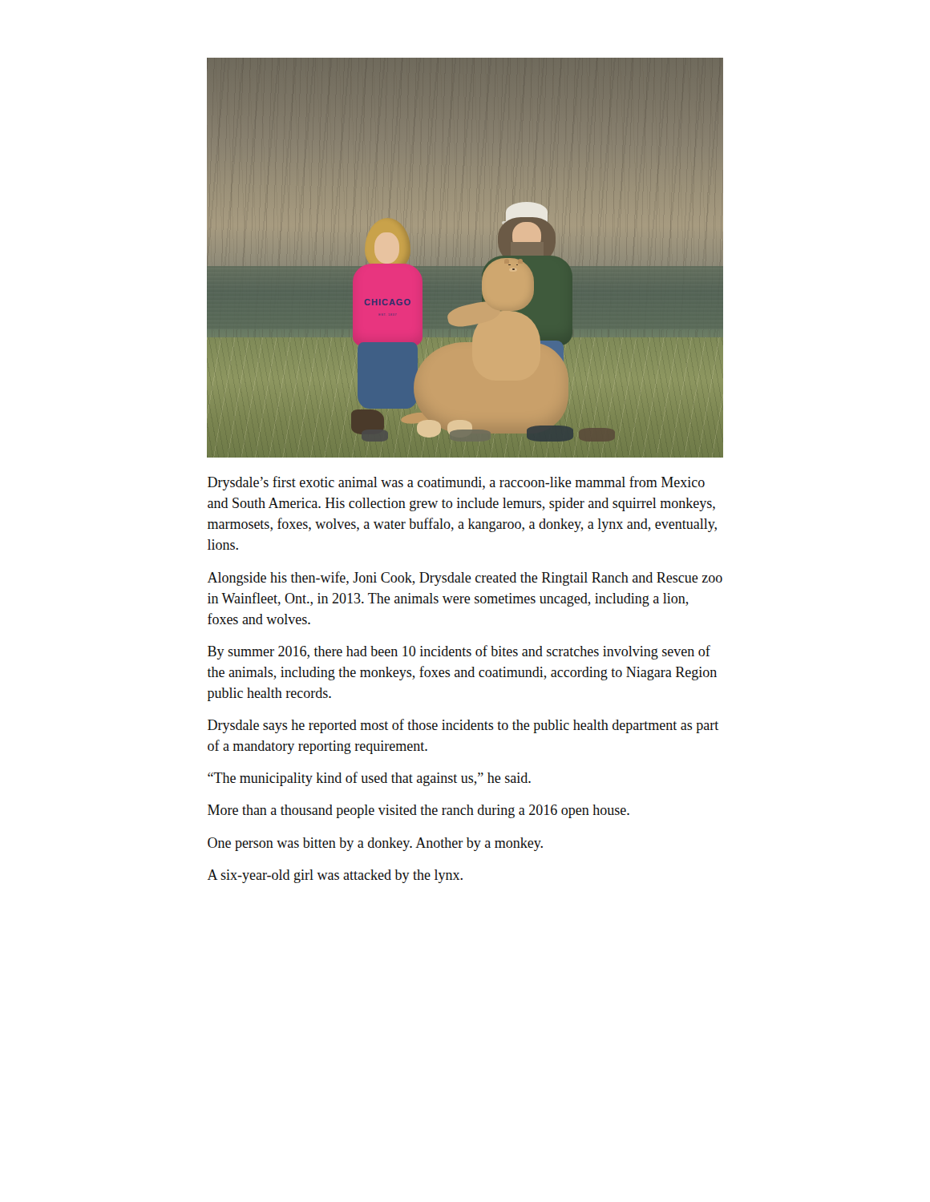CHICAGO
EST. 1837
Drysdale’s first exotic animal was a coatimundi, a raccoon-like mammal from Mexico and South America. His collection grew to include lemurs, spider and squirrel monkeys, marmosets, foxes, wolves, a water buffalo, a kangaroo, a donkey, a lynx and, eventually, lions.
Alongside his then-wife, Joni Cook, Drysdale created the Ringtail Ranch and Rescue zoo in Wainfleet, Ont., in 2013. The animals were sometimes uncaged, including a lion, foxes and wolves.
By summer 2016, there had been 10 incidents of bites and scratches involving seven of the animals, including the monkeys, foxes and coatimundi, according to Niagara Region public health records.
Drysdale says he reported most of those incidents to the public health department as part of a mandatory reporting requirement.
“The municipality kind of used that against us,” he said.
More than a thousand people visited the ranch during a 2016 open house.
One person was bitten by a donkey. Another by a monkey.
A six-year-old girl was attacked by the lynx.